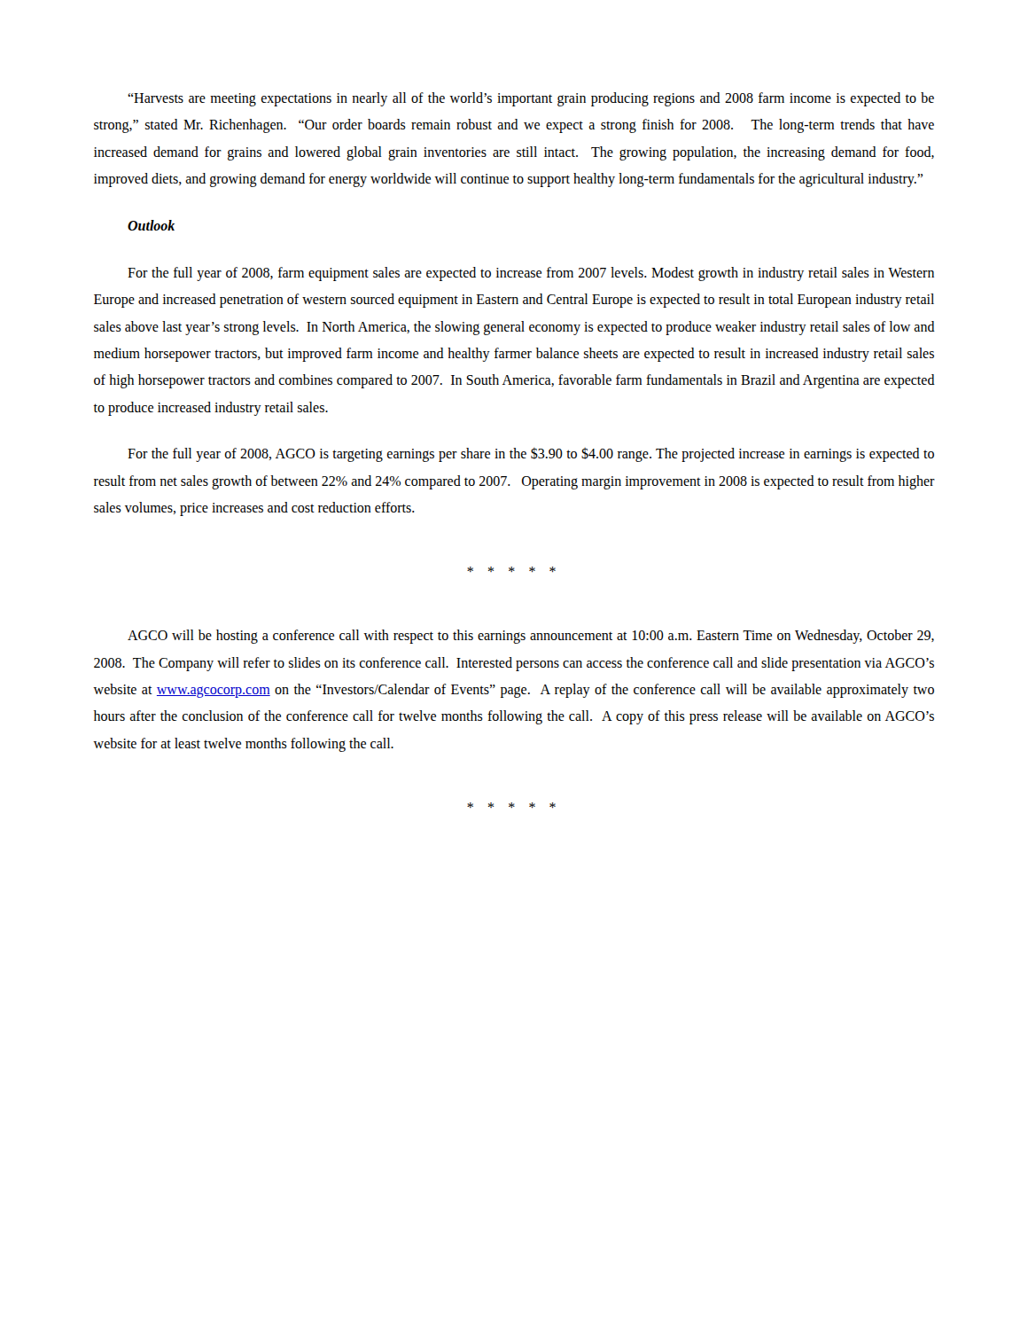“Harvests are meeting expectations in nearly all of the world’s important grain producing regions and 2008 farm income is expected to be strong,” stated Mr. Richenhagen. “Our order boards remain robust and we expect a strong finish for 2008. The long-term trends that have increased demand for grains and lowered global grain inventories are still intact. The growing population, the increasing demand for food, improved diets, and growing demand for energy worldwide will continue to support healthy long-term fundamentals for the agricultural industry.”
Outlook
For the full year of 2008, farm equipment sales are expected to increase from 2007 levels. Modest growth in industry retail sales in Western Europe and increased penetration of western sourced equipment in Eastern and Central Europe is expected to result in total European industry retail sales above last year’s strong levels. In North America, the slowing general economy is expected to produce weaker industry retail sales of low and medium horsepower tractors, but improved farm income and healthy farmer balance sheets are expected to result in increased industry retail sales of high horsepower tractors and combines compared to 2007. In South America, favorable farm fundamentals in Brazil and Argentina are expected to produce increased industry retail sales.
For the full year of 2008, AGCO is targeting earnings per share in the $3.90 to $4.00 range. The projected increase in earnings is expected to result from net sales growth of between 22% and 24% compared to 2007. Operating margin improvement in 2008 is expected to result from higher sales volumes, price increases and cost reduction efforts.
* * * * *
AGCO will be hosting a conference call with respect to this earnings announcement at 10:00 a.m. Eastern Time on Wednesday, October 29, 2008. The Company will refer to slides on its conference call. Interested persons can access the conference call and slide presentation via AGCO’s website at www.agcocorp.com on the “Investors/Calendar of Events” page. A replay of the conference call will be available approximately two hours after the conclusion of the conference call for twelve months following the call. A copy of this press release will be available on AGCO’s website for at least twelve months following the call.
* * * * *